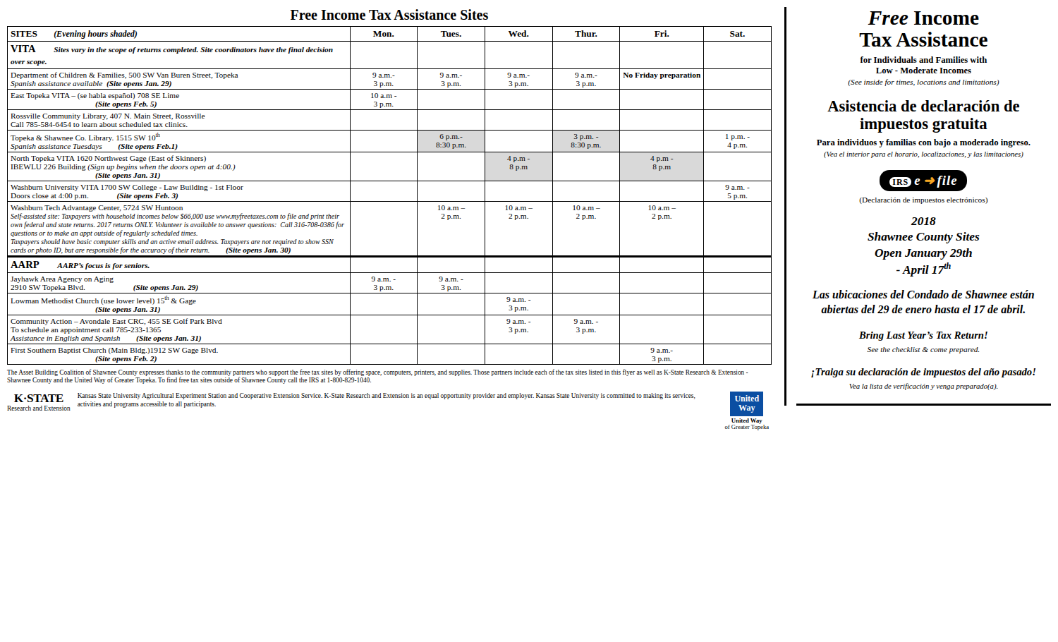Free Income Tax Assistance Sites
| SITES (Evening hours shaded) | Mon. | Tues. | Wed. | Thur. | Fri. | Sat. |
| --- | --- | --- | --- | --- | --- | --- |
| VITA Sites vary in the scope of returns completed. Site coordinators have the final decision over scope. | | | | | | |
| Department of Children & Families, 500 SW Van Buren Street, Topeka Spanish assistance available (Site opens Jan. 29) | 9 a.m.- 3 p.m. | 9 a.m.- 3 p.m. | 9 a.m.- 3 p.m. | 9 a.m.- 3 p.m. | No Friday preparation | |
| East Topeka VITA – (se habla español) 708 SE Lime (Site opens Feb. 5) | 10 a.m - 3 p.m. | | | | | |
| Rossville Community Library, 407 N. Main Street, Rossville Call 785-584-6454 to learn about scheduled tax clinics. | | | | | | |
| Topeka & Shawnee Co. Library. 1515 SW 10 th Spanish assistance Tuesdays (Site opens Feb.1) | | 6 p.m.- 8:30 p.m. | | 3 p.m. - 8:30 p.m. | | 1 p.m. - 4 p.m. |
| North Topeka VITA 1620 Northwest Gage (East of Skinners) IBEWLU 226 Building (Sign up begins when the doors open at 4:00.) (Site opens Jan. 31) | | | 4 p.m - 8 p.m | | 4 p.m - 8 p.m | |
| Washburn University VITA 1700 SW College - Law Building - 1st Floor Doors close at 4:00 p.m. (Site opens Feb. 3) | | | | | | 9 a.m. - 5 p.m. |
| Washburn Tech Advantage Center, 5724 SW Huntoon Self-assisted site: Taxpayers with household incomes below $66,000 use www.myfreetaxes.com to file and print their own federal and state returns. 2017 returns ONLY. Volunteer is available to answer questions: Call 316-708-0386 for questions or to make an appt outside of regularly scheduled times. Taxpayers should have basic computer skills and an active email address. Taxpayers are not required to show SSN cards or photo ID, but are responsible for the accuracy of their return. (Site opens Jan. 30) | | 10 a.m – 2 p.m. | 10 a.m – 2 p.m. | 10 a.m – 2 p.m. | 10 a.m – 2 p.m. | |
| AARP AARP’s focus is for seniors. | | | | | | |
| Jayhawk Area Agency on Aging 2910 SW Topeka Blvd. (Site opens Jan. 29) | 9 a.m. - 3 p.m. | 9 a.m. - 3 p.m. | | | | |
| Lowman Methodist Church (use lower level) 15 th & Gage (Site opens Jan. 31) | | | 9 a.m. - 3 p.m. | | | |
| Community Action – Avondale East CRC, 455 SE Golf Park Blvd To schedule an appointment call 785-233-1365 Assistance in English and Spanish (Site opens Jan. 31) | | | 9 a.m. - 3 p.m. | 9 a.m. - 3 p.m. | | |
| First Southern Baptist Church (Main Bldg.)1912 SW Gage Blvd. (Site opens Feb. 2) | | | | | 9 a.m.- 3 p.m. | |
The Asset Building Coalition of Shawnee County expresses thanks to the community partners who support the free tax sites by offering space, computers, printers, and supplies. Those partners include each of the tax sites listed in this flyer as well as K-State Research & Extension - Shawnee County and the United Way of Greater Topeka. To find free tax sites outside of Shawnee County call the IRS at 1-800-829-1040.
K·STATE
Research and Extension
Kansas State University Agricultural Experiment Station and Cooperative Extension Service. K-State Research and Extension is an equal opportunity provider and employer. Kansas State University is committed to making its services, activities and programs accessible to all participants.
United
Way
United Way
of Greater Topeka
Free Income
Tax Assistance
for Individuals and Families with
Low - Moderate Incomes
(See inside for times, locations and limitations)
Asistencia de declaración de impuestos gratuita
Para individuos y familias con bajo a moderado ingreso.
(Vea el interior para el horario, localizaciones, y las limitaciones)
IRS e➜file
(Declaración de impuestos electrónicos)
2018
Shawnee County Sites
Open January 29th
- April 17th
Las ubicaciones del Condado de Shawnee están abiertas del 29 de enero hasta el 17 de abril.
Bring Last Year’s Tax Return!
See the checklist & come prepared.
¡Traiga su declaración de impuestos del año pasado!
Vea la lista de verificación y venga preparado(a).